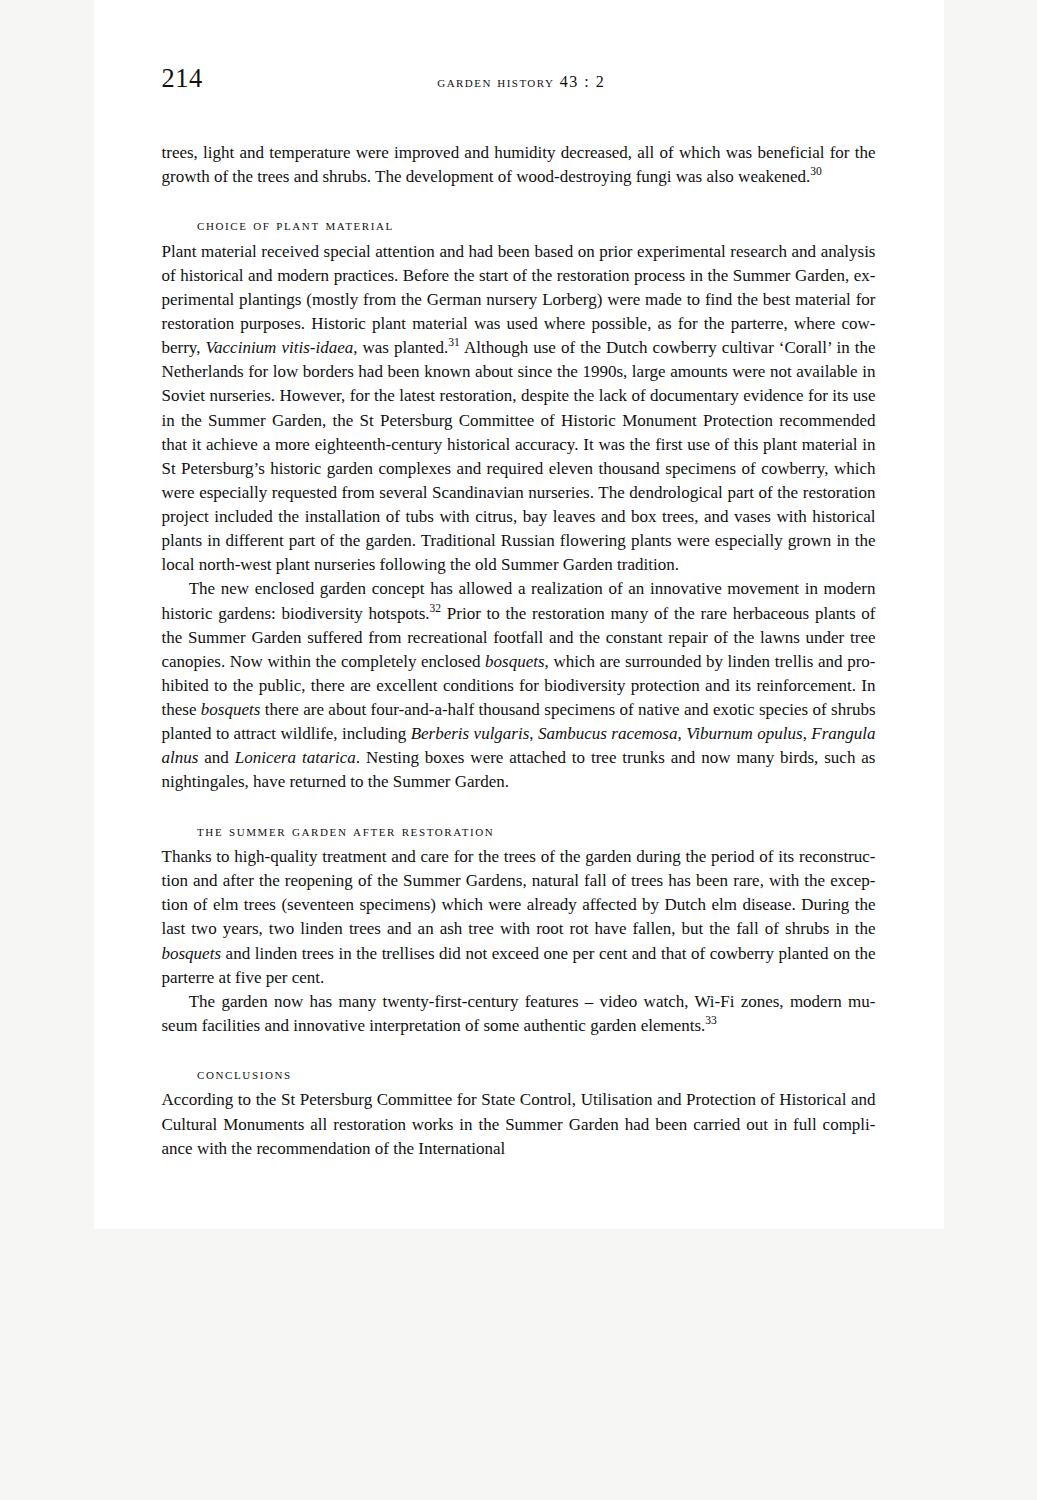214 garden history 43 : 2
trees, light and temperature were improved and humidity decreased, all of which was beneficial for the growth of the trees and shrubs. The development of wood-destroying fungi was also weakened.30
Choice of plant material
Plant material received special attention and had been based on prior experimental research and analysis of historical and modern practices. Before the start of the restoration process in the Summer Garden, experimental plantings (mostly from the German nursery Lorberg) were made to find the best material for restoration purposes. Historic plant material was used where possible, as for the parterre, where cowberry, Vaccinium vitis-idaea, was planted.31 Although use of the Dutch cowberry cultivar ‘Corall’ in the Netherlands for low borders had been known about since the 1990s, large amounts were not available in Soviet nurseries. However, for the latest restoration, despite the lack of documentary evidence for its use in the Summer Garden, the St Petersburg Committee of Historic Monument Protection recommended that it achieve a more eighteenth-century historical accuracy. It was the first use of this plant material in St Petersburg’s historic garden complexes and required eleven thousand specimens of cowberry, which were especially requested from several Scandinavian nurseries. The dendrological part of the restoration project included the installation of tubs with citrus, bay leaves and box trees, and vases with historical plants in different part of the garden. Traditional Russian flowering plants were especially grown in the local north-west plant nurseries following the old Summer Garden tradition.
The new enclosed garden concept has allowed a realization of an innovative movement in modern historic gardens: biodiversity hotspots.32 Prior to the restoration many of the rare herbaceous plants of the Summer Garden suffered from recreational footfall and the constant repair of the lawns under tree canopies. Now within the completely enclosed bosquets, which are surrounded by linden trellis and prohibited to the public, there are excellent conditions for biodiversity protection and its reinforcement. In these bosquets there are about four-and-a-half thousand specimens of native and exotic species of shrubs planted to attract wildlife, including Berberis vulgaris, Sambucus racemosa, Viburnum opulus, Frangula alnus and Lonicera tatarica. Nesting boxes were attached to tree trunks and now many birds, such as nightingales, have returned to the Summer Garden.
The Summer Garden after restoration
Thanks to high-quality treatment and care for the trees of the garden during the period of its reconstruction and after the reopening of the Summer Gardens, natural fall of trees has been rare, with the exception of elm trees (seventeen specimens) which were already affected by Dutch elm disease. During the last two years, two linden trees and an ash tree with root rot have fallen, but the fall of shrubs in the bosquets and linden trees in the trellises did not exceed one per cent and that of cowberry planted on the parterre at five per cent.
The garden now has many twenty-first-century features – video watch, Wi-Fi zones, modern museum facilities and innovative interpretation of some authentic garden elements.33
Conclusions
According to the St Petersburg Committee for State Control, Utilisation and Protection of Historical and Cultural Monuments all restoration works in the Summer Garden had been carried out in full compliance with the recommendation of the International